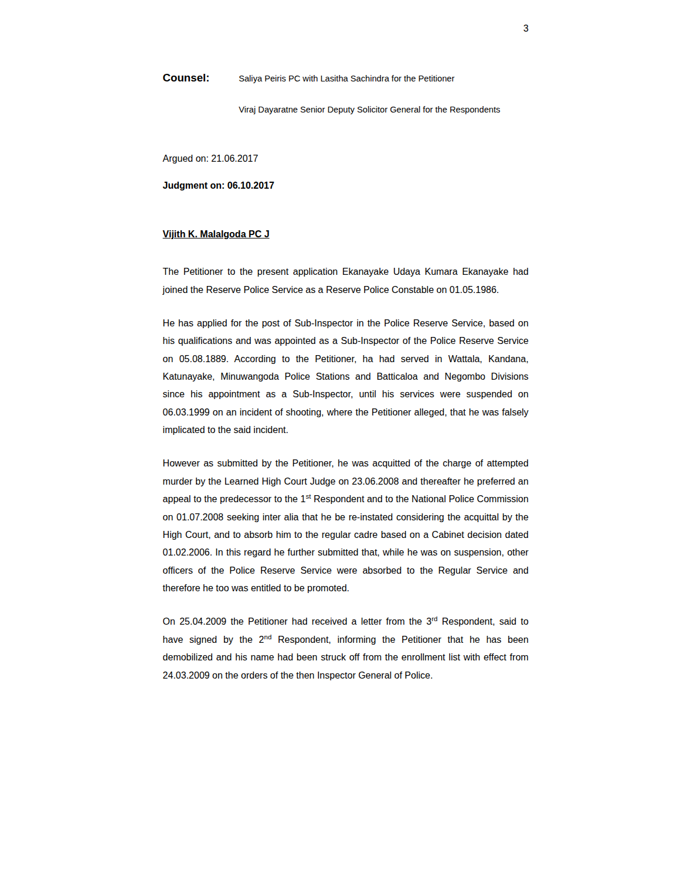3
Counsel:
Saliya Peiris PC with Lasitha Sachindra for the Petitioner
Counsel:
Viraj Dayaratne Senior Deputy Solicitor General for the Respondents
Argued on: 21.06.2017
Judgment on: 06.10.2017
Vijith K. Malalgoda PC J
The Petitioner to the present application Ekanayake Udaya Kumara Ekanayake had joined the Reserve Police Service as a Reserve Police Constable on 01.05.1986.
He has applied for the post of Sub-Inspector in the Police Reserve Service, based on his qualifications and was appointed as a Sub-Inspector of the Police Reserve Service on 05.08.1889. According to the Petitioner, ha had served in Wattala, Kandana, Katunayake, Minuwangoda Police Stations and Batticaloa and Negombo Divisions since his appointment as a Sub-Inspector, until his services were suspended on 06.03.1999 on an incident of shooting, where the Petitioner alleged, that he was falsely implicated to the said incident.
However as submitted by the Petitioner, he was acquitted of the charge of attempted murder by the Learned High Court Judge on 23.06.2008 and thereafter he preferred an appeal to the predecessor to the 1st Respondent and to the National Police Commission on 01.07.2008 seeking inter alia that he be re-instated considering the acquittal by the High Court, and to absorb him to the regular cadre based on a Cabinet decision dated 01.02.2006. In this regard he further submitted that, while he was on suspension, other officers of the Police Reserve Service were absorbed to the Regular Service and therefore he too was entitled to be promoted.
On 25.04.2009 the Petitioner had received a letter from the 3rd Respondent, said to have signed by the 2nd Respondent, informing the Petitioner that he has been demobilized and his name had been struck off from the enrollment list with effect from 24.03.2009 on the orders of the then Inspector General of Police.